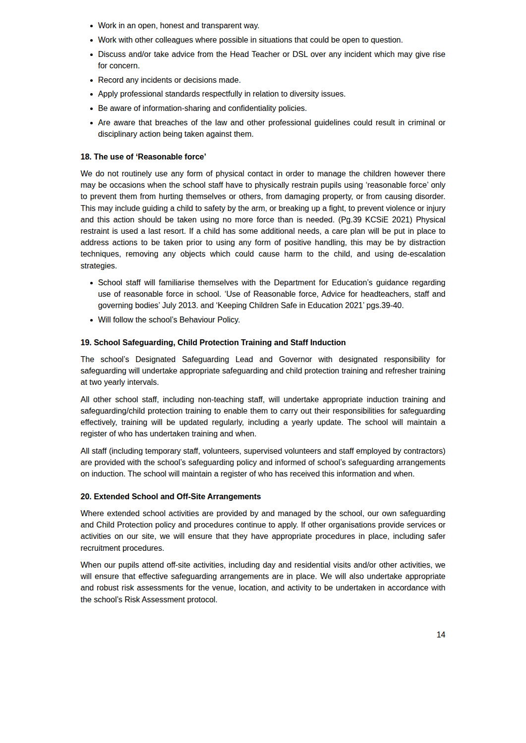Work in an open, honest and transparent way.
Work with other colleagues where possible in situations that could be open to question.
Discuss and/or take advice from the Head Teacher or DSL over any incident which may give rise for concern.
Record any incidents or decisions made.
Apply professional standards respectfully in relation to diversity issues.
Be aware of information-sharing and confidentiality policies.
Are aware that breaches of the law and other professional guidelines could result in criminal or disciplinary action being taken against them.
18. The use of ‘Reasonable force’
We do not routinely use any form of physical contact in order to manage the children however there may be occasions when the school staff have to physically restrain pupils using ‘reasonable force’ only to prevent them from hurting themselves or others, from damaging property, or from causing disorder. This may include guiding a child to safety by the arm, or breaking up a fight, to prevent violence or injury and this action should be taken using no more force than is needed. (Pg.39 KCSiE 2021) Physical restraint is used a last resort. If a child has some additional needs, a care plan will be put in place to address actions to be taken prior to using any form of positive handling, this may be by distraction techniques, removing any objects which could cause harm to the child, and using de-escalation strategies.
School staff will familiarise themselves with the Department for Education’s guidance regarding use of reasonable force in school. ‘Use of Reasonable force, Advice for headteachers, staff and governing bodies’ July 2013. and ‘Keeping Children Safe in Education 2021’ pgs.39-40.
Will follow the school’s Behaviour Policy.
19. School Safeguarding, Child Protection Training and Staff Induction
The school’s Designated Safeguarding Lead and Governor with designated responsibility for safeguarding will undertake appropriate safeguarding and child protection training and refresher training at two yearly intervals.
All other school staff, including non-teaching staff, will undertake appropriate induction training and safeguarding/child protection training to enable them to carry out their responsibilities for safeguarding effectively, training will be updated regularly, including a yearly update. The school will maintain a register of who has undertaken training and when.
All staff (including temporary staff, volunteers, supervised volunteers and staff employed by contractors) are provided with the school’s safeguarding policy and informed of school’s safeguarding arrangements on induction. The school will maintain a register of who has received this information and when.
20. Extended School and Off-Site Arrangements
Where extended school activities are provided by and managed by the school, our own safeguarding and Child Protection policy and procedures continue to apply. If other organisations provide services or activities on our site, we will ensure that they have appropriate procedures in place, including safer recruitment procedures.
When our pupils attend off-site activities, including day and residential visits and/or other activities, we will ensure that effective safeguarding arrangements are in place. We will also undertake appropriate and robust risk assessments for the venue, location, and activity to be undertaken in accordance with the school’s Risk Assessment protocol.
14